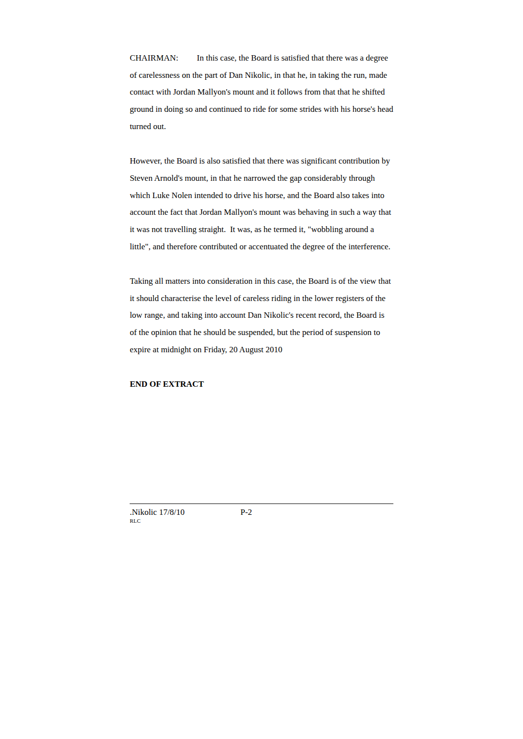CHAIRMAN: In this case, the Board is satisfied that there was a degree of carelessness on the part of Dan Nikolic, in that he, in taking the run, made contact with Jordan Mallyon's mount and it follows from that that he shifted ground in doing so and continued to ride for some strides with his horse's head turned out.
However, the Board is also satisfied that there was significant contribution by Steven Arnold's mount, in that he narrowed the gap considerably through which Luke Nolen intended to drive his horse, and the Board also takes into account the fact that Jordan Mallyon's mount was behaving in such a way that it was not travelling straight. It was, as he termed it, "wobbling around a little", and therefore contributed or accentuated the degree of the interference.
Taking all matters into consideration in this case, the Board is of the view that it should characterise the level of careless riding in the lower registers of the low range, and taking into account Dan Nikolic's recent record, the Board is of the opinion that he should be suspended, but the period of suspension to expire at midnight on Friday, 20 August 2010
END OF EXTRACT
.Nikolic 17/8/10
P-2
RLC